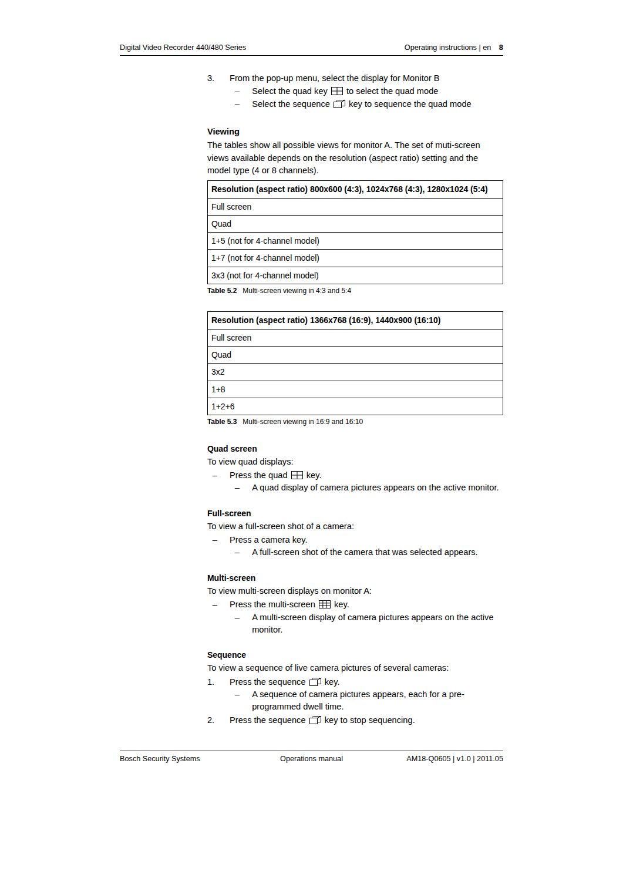Digital Video Recorder 440/480 Series
Operating instructions | en 8
3. From the pop-up menu, select the display for Monitor B
Select the quad key to select the quad mode
Select the sequence key to sequence the quad mode
Viewing
The tables show all possible views for monitor A. The set of muti-screen views available depends on the resolution (aspect ratio) setting and the model type (4 or 8 channels).
| Resolution (aspect ratio) 800x600 (4:3), 1024x768 (4:3), 1280x1024 (5:4) |
| --- |
| Full screen |
| Quad |
| 1+5 (not for 4-channel model) |
| 1+7 (not for 4-channel model) |
| 3x3 (not for 4-channel model) |
Table 5.2 Multi-screen viewing in 4:3 and 5:4
| Resolution (aspect ratio) 1366x768 (16:9), 1440x900 (16:10) |
| --- |
| Full screen |
| Quad |
| 3x2 |
| 1+8 |
| 1+2+6 |
Table 5.3 Multi-screen viewing in 16:9 and 16:10
Quad screen
To view quad displays:
Press the quad key.
A quad display of camera pictures appears on the active monitor.
Full-screen
To view a full-screen shot of a camera:
Press a camera key.
A full-screen shot of the camera that was selected appears.
Multi-screen
To view multi-screen displays on monitor A:
Press the multi-screen key.
A multi-screen display of camera pictures appears on the active monitor.
Sequence
To view a sequence of live camera pictures of several cameras:
1. Press the sequence key.
A sequence of camera pictures appears, each for a pre-programmed dwell time.
2. Press the sequence key to stop sequencing.
Bosch Security Systems
Operations manual
AM18-Q0605 | v1.0 | 2011.05